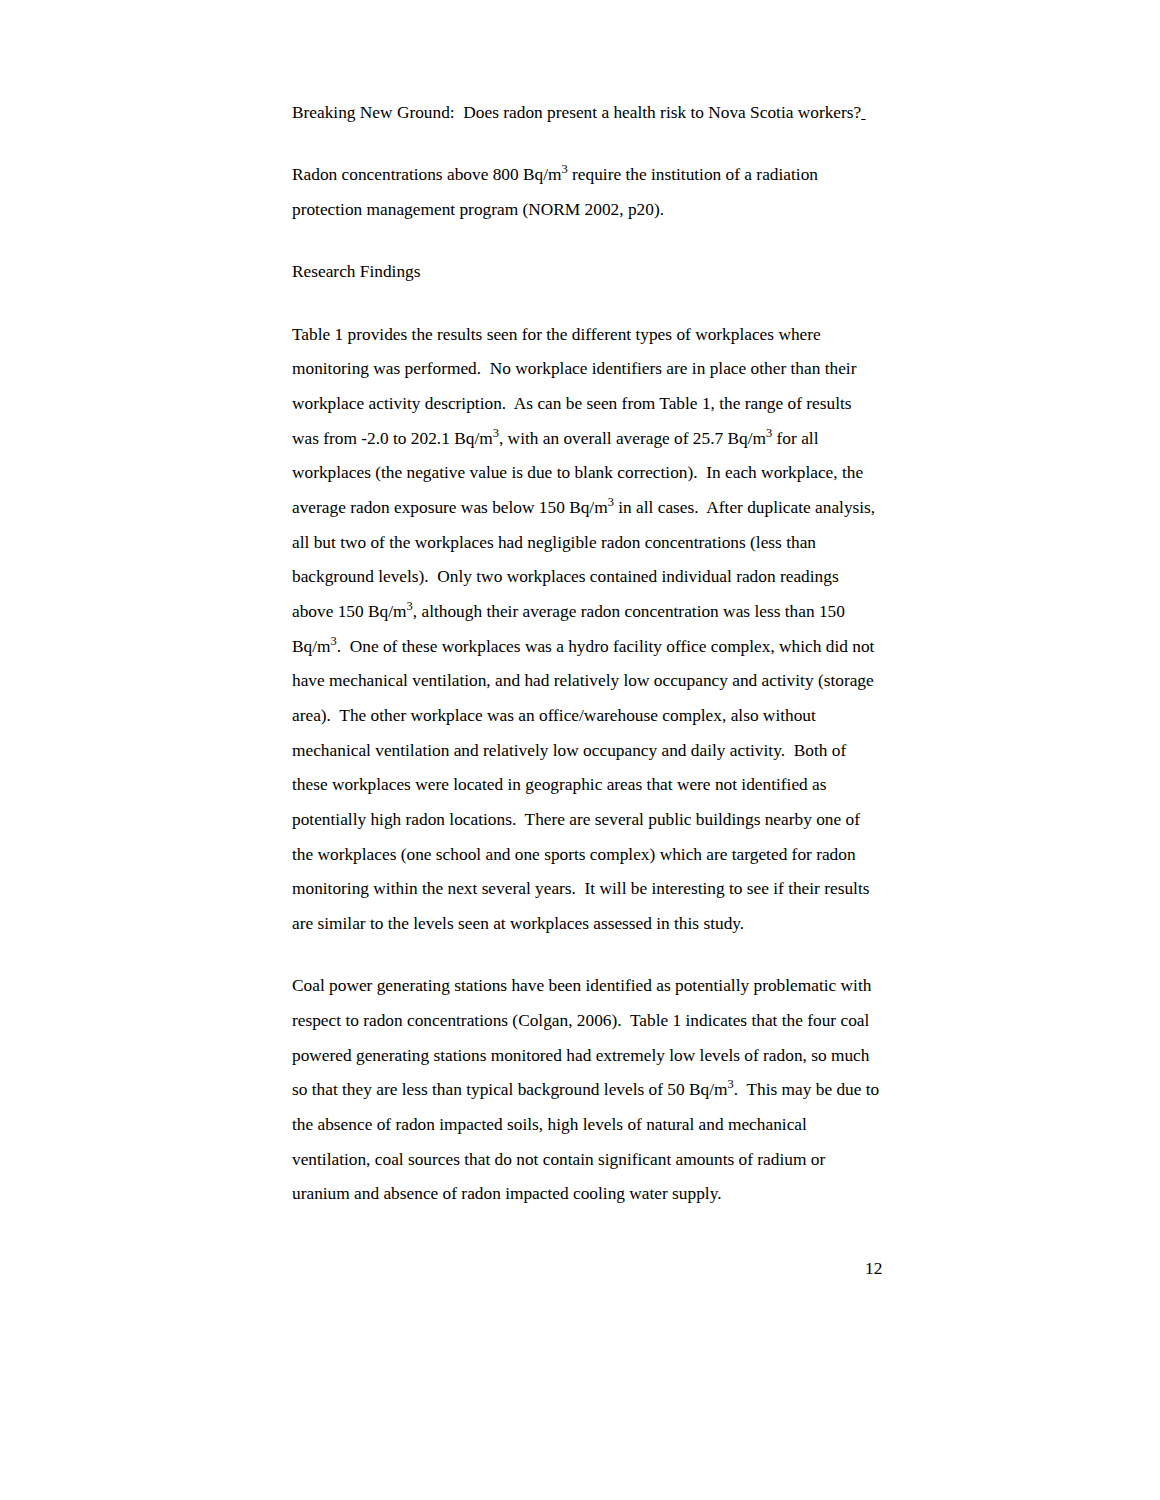Breaking New Ground: Does radon present a health risk to Nova Scotia workers?
Radon concentrations above 800 Bq/m3 require the institution of a radiation protection management program (NORM 2002, p20).
Research Findings
Table 1 provides the results seen for the different types of workplaces where monitoring was performed. No workplace identifiers are in place other than their workplace activity description. As can be seen from Table 1, the range of results was from -2.0 to 202.1 Bq/m3, with an overall average of 25.7 Bq/m3 for all workplaces (the negative value is due to blank correction). In each workplace, the average radon exposure was below 150 Bq/m3 in all cases. After duplicate analysis, all but two of the workplaces had negligible radon concentrations (less than background levels). Only two workplaces contained individual radon readings above 150 Bq/m3, although their average radon concentration was less than 150 Bq/m3. One of these workplaces was a hydro facility office complex, which did not have mechanical ventilation, and had relatively low occupancy and activity (storage area). The other workplace was an office/warehouse complex, also without mechanical ventilation and relatively low occupancy and daily activity. Both of these workplaces were located in geographic areas that were not identified as potentially high radon locations. There are several public buildings nearby one of the workplaces (one school and one sports complex) which are targeted for radon monitoring within the next several years. It will be interesting to see if their results are similar to the levels seen at workplaces assessed in this study.
Coal power generating stations have been identified as potentially problematic with respect to radon concentrations (Colgan, 2006). Table 1 indicates that the four coal powered generating stations monitored had extremely low levels of radon, so much so that they are less than typical background levels of 50 Bq/m3. This may be due to the absence of radon impacted soils, high levels of natural and mechanical ventilation, coal sources that do not contain significant amounts of radium or uranium and absence of radon impacted cooling water supply.
12